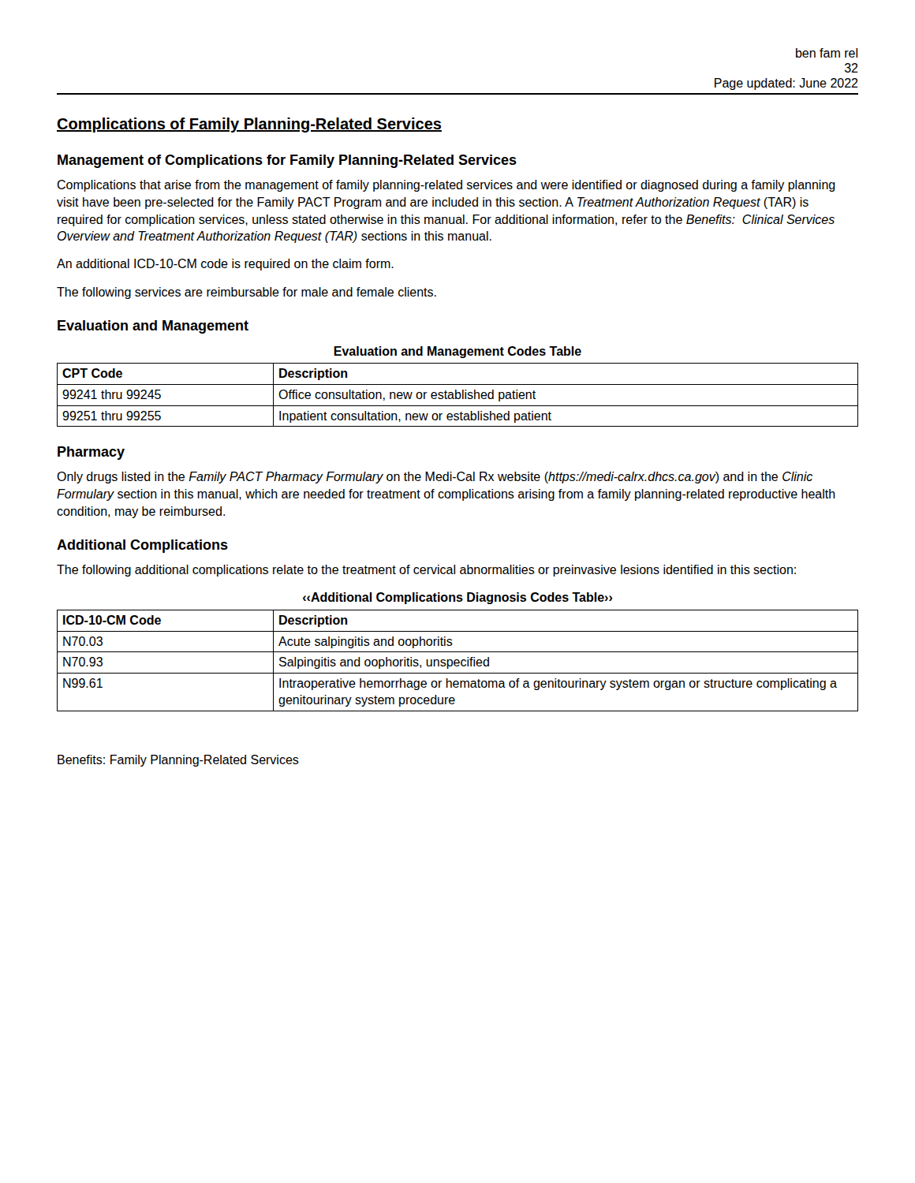ben fam rel
32
Page updated: June 2022
Complications of Family Planning-Related Services
Management of Complications for Family Planning-Related Services
Complications that arise from the management of family planning-related services and were identified or diagnosed during a family planning visit have been pre-selected for the Family PACT Program and are included in this section. A Treatment Authorization Request (TAR) is required for complication services, unless stated otherwise in this manual. For additional information, refer to the Benefits: Clinical Services Overview and Treatment Authorization Request (TAR) sections in this manual.
An additional ICD-10-CM code is required on the claim form.
The following services are reimbursable for male and female clients.
Evaluation and Management
Evaluation and Management Codes Table
| CPT Code | Description |
| --- | --- |
| 99241 thru 99245 | Office consultation, new or established patient |
| 99251 thru 99255 | Inpatient consultation, new or established patient |
Pharmacy
Only drugs listed in the Family PACT Pharmacy Formulary on the Medi-Cal Rx website (https://medi-calrx.dhcs.ca.gov) and in the Clinic Formulary section in this manual, which are needed for treatment of complications arising from a family planning-related reproductive health condition, may be reimbursed.
Additional Complications
The following additional complications relate to the treatment of cervical abnormalities or preinvasive lesions identified in this section:
‹‹Additional Complications Diagnosis Codes Table››
| ICD-10-CM Code | Description |
| --- | --- |
| N70.03 | Acute salpingitis and oophoritis |
| N70.93 | Salpingitis and oophoritis, unspecified |
| N99.61 | Intraoperative hemorrhage or hematoma of a genitourinary system organ or structure complicating a genitourinary system procedure |
Benefits: Family Planning-Related Services